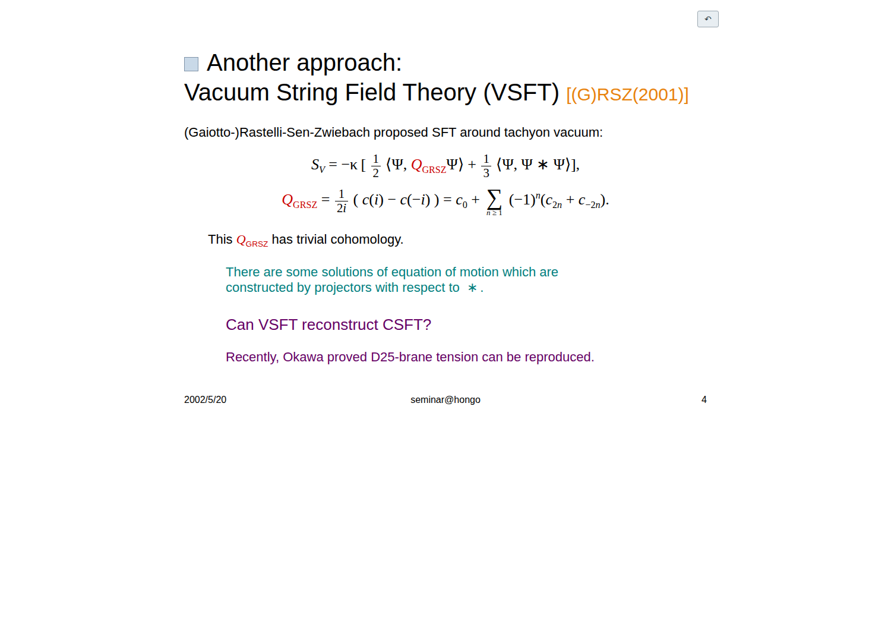↶
Another approach:
Vacuum String Field Theory (VSFT) [(G)RSZ(2001)]
(Gaiotto-)Rastelli-Sen-Zwiebach proposed SFT around tachyon vacuum:
SV = −κ [ 12 ⟨Ψ, QGRSZΨ⟩ + 13 ⟨Ψ, Ψ ∗ Ψ⟩],
QGRSZ = 12i ( c(i) − c(−i) ) = c0 + ∑n ≥ 1 (−1)n(c2n + c−2n).
This QGRSZ has trivial cohomology.
There are some solutions of equation of motion which are
constructed by projectors with respect to ∗ .
Can VSFT reconstruct CSFT?
Recently, Okawa proved D25-brane tension can be reproduced.
2002/5/20 seminar@hongo 4